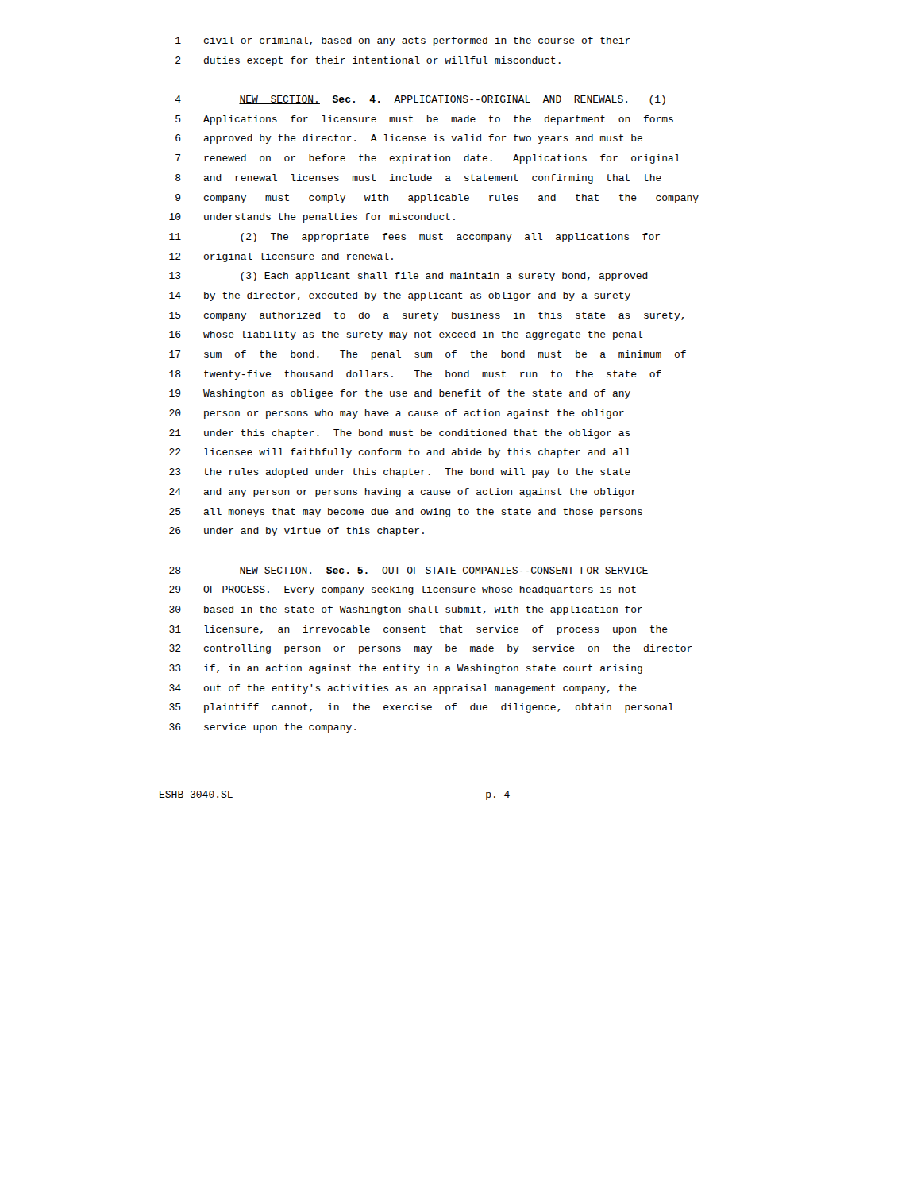civil or criminal, based on any acts performed in the course of their
duties except for their intentional or willful misconduct.
NEW SECTION. Sec. 4. APPLICATIONS--ORIGINAL AND RENEWALS. (1)
Applications for licensure must be made to the department on forms
approved by the director. A license is valid for two years and must be
renewed on or before the expiration date. Applications for original
and renewal licenses must include a statement confirming that the
company must comply with applicable rules and that the company
understands the penalties for misconduct.
(2) The appropriate fees must accompany all applications for
original licensure and renewal.
(3) Each applicant shall file and maintain a surety bond, approved
by the director, executed by the applicant as obligor and by a surety
company authorized to do a surety business in this state as surety,
whose liability as the surety may not exceed in the aggregate the penal
sum of the bond. The penal sum of the bond must be a minimum of
twenty-five thousand dollars. The bond must run to the state of
Washington as obligee for the use and benefit of the state and of any
person or persons who may have a cause of action against the obligor
under this chapter. The bond must be conditioned that the obligor as
licensee will faithfully conform to and abide by this chapter and all
the rules adopted under this chapter. The bond will pay to the state
and any person or persons having a cause of action against the obligor
all moneys that may become due and owing to the state and those persons
under and by virtue of this chapter.
NEW SECTION. Sec. 5. OUT OF STATE COMPANIES--CONSENT FOR SERVICE
OF PROCESS. Every company seeking licensure whose headquarters is not
based in the state of Washington shall submit, with the application for
licensure, an irrevocable consent that service of process upon the
controlling person or persons may be made by service on the director
if, in an action against the entity in a Washington state court arising
out of the entity's activities as an appraisal management company, the
plaintiff cannot, in the exercise of due diligence, obtain personal
service upon the company.
ESHB 3040.SL
p. 4